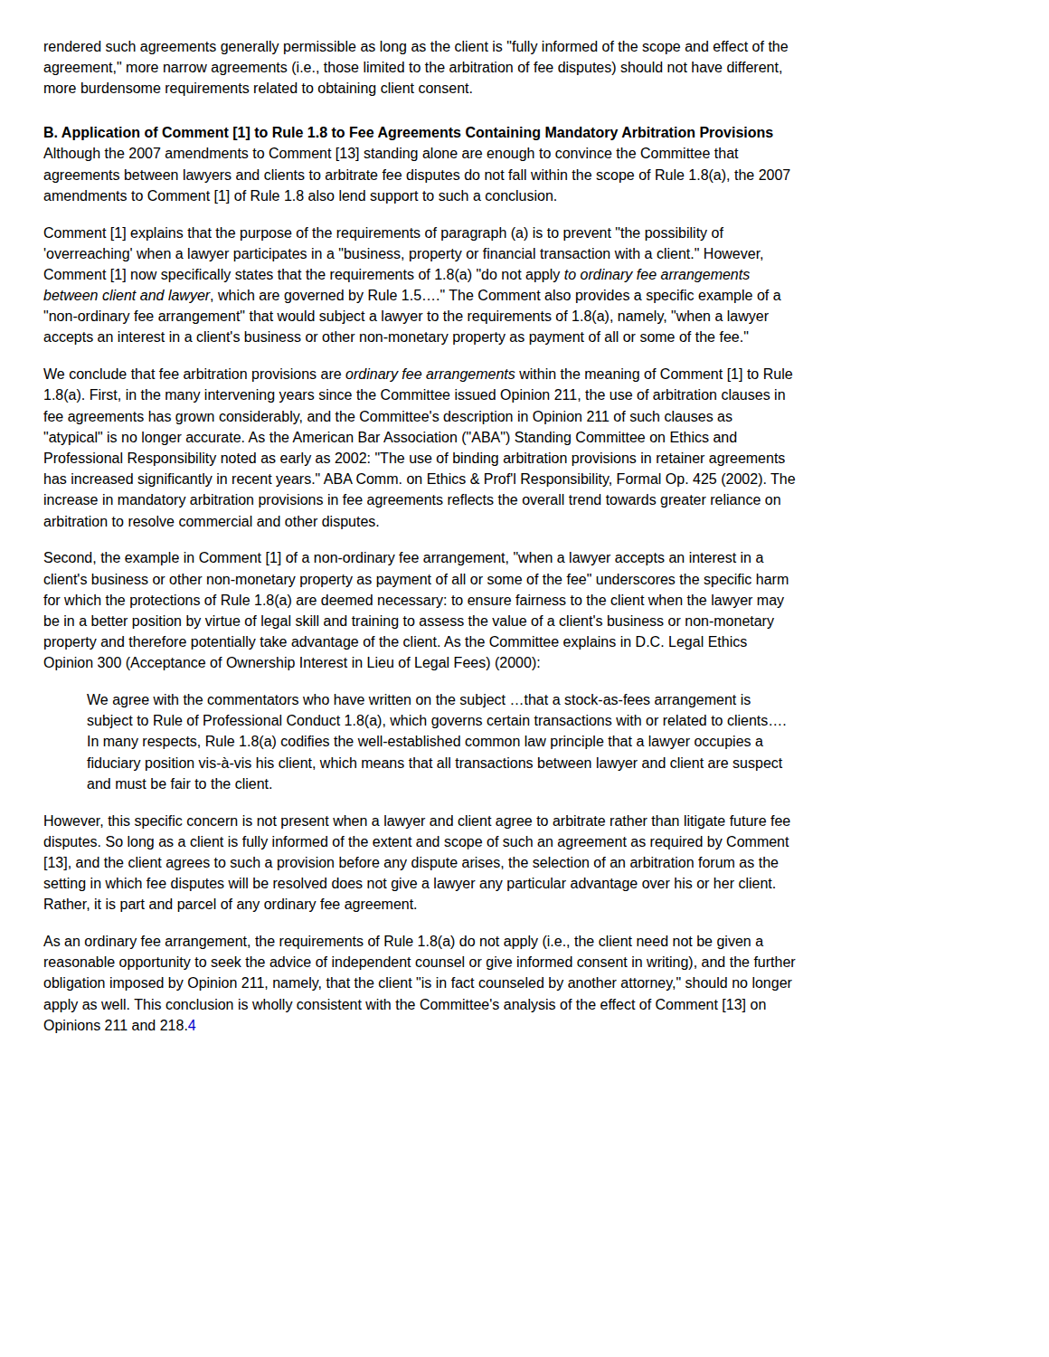rendered such agreements generally permissible as long as the client is "fully informed of the scope and effect of the agreement," more narrow agreements (i.e., those limited to the arbitration of fee disputes) should not have different, more burdensome requirements related to obtaining client consent.
B. Application of Comment [1] to Rule 1.8 to Fee Agreements Containing Mandatory Arbitration Provisions
Although the 2007 amendments to Comment [13] standing alone are enough to convince the Committee that agreements between lawyers and clients to arbitrate fee disputes do not fall within the scope of Rule 1.8(a), the 2007 amendments to Comment [1] of Rule 1.8 also lend support to such a conclusion.
Comment [1] explains that the purpose of the requirements of paragraph (a) is to prevent "the possibility of 'overreaching' when a lawyer participates in a "business, property or financial transaction with a client." However, Comment [1] now specifically states that the requirements of 1.8(a) "do not apply to ordinary fee arrangements between client and lawyer, which are governed by Rule 1.5…." The Comment also provides a specific example of a "non-ordinary fee arrangement" that would subject a lawyer to the requirements of 1.8(a), namely, "when a lawyer accepts an interest in a client's business or other non-monetary property as payment of all or some of the fee."
We conclude that fee arbitration provisions are ordinary fee arrangements within the meaning of Comment [1] to Rule 1.8(a). First, in the many intervening years since the Committee issued Opinion 211, the use of arbitration clauses in fee agreements has grown considerably, and the Committee's description in Opinion 211 of such clauses as "atypical" is no longer accurate. As the American Bar Association ("ABA") Standing Committee on Ethics and Professional Responsibility noted as early as 2002: "The use of binding arbitration provisions in retainer agreements has increased significantly in recent years." ABA Comm. on Ethics & Prof'l Responsibility, Formal Op. 425 (2002). The increase in mandatory arbitration provisions in fee agreements reflects the overall trend towards greater reliance on arbitration to resolve commercial and other disputes.
Second, the example in Comment [1] of a non-ordinary fee arrangement, "when a lawyer accepts an interest in a client's business or other non-monetary property as payment of all or some of the fee" underscores the specific harm for which the protections of Rule 1.8(a) are deemed necessary: to ensure fairness to the client when the lawyer may be in a better position by virtue of legal skill and training to assess the value of a client's business or non-monetary property and therefore potentially take advantage of the client. As the Committee explains in D.C. Legal Ethics Opinion 300 (Acceptance of Ownership Interest in Lieu of Legal Fees) (2000):
We agree with the commentators who have written on the subject …that a stock-as-fees arrangement is subject to Rule of Professional Conduct 1.8(a), which governs certain transactions with or related to clients…. In many respects, Rule 1.8(a) codifies the well-established common law principle that a lawyer occupies a fiduciary position vis-à-vis his client, which means that all transactions between lawyer and client are suspect and must be fair to the client.
However, this specific concern is not present when a lawyer and client agree to arbitrate rather than litigate future fee disputes. So long as a client is fully informed of the extent and scope of such an agreement as required by Comment [13], and the client agrees to such a provision before any dispute arises, the selection of an arbitration forum as the setting in which fee disputes will be resolved does not give a lawyer any particular advantage over his or her client. Rather, it is part and parcel of any ordinary fee agreement.
As an ordinary fee arrangement, the requirements of Rule 1.8(a) do not apply (i.e., the client need not be given a reasonable opportunity to seek the advice of independent counsel or give informed consent in writing), and the further obligation imposed by Opinion 211, namely, that the client "is in fact counseled by another attorney," should no longer apply as well. This conclusion is wholly consistent with the Committee's analysis of the effect of Comment [13] on Opinions 211 and 218.4